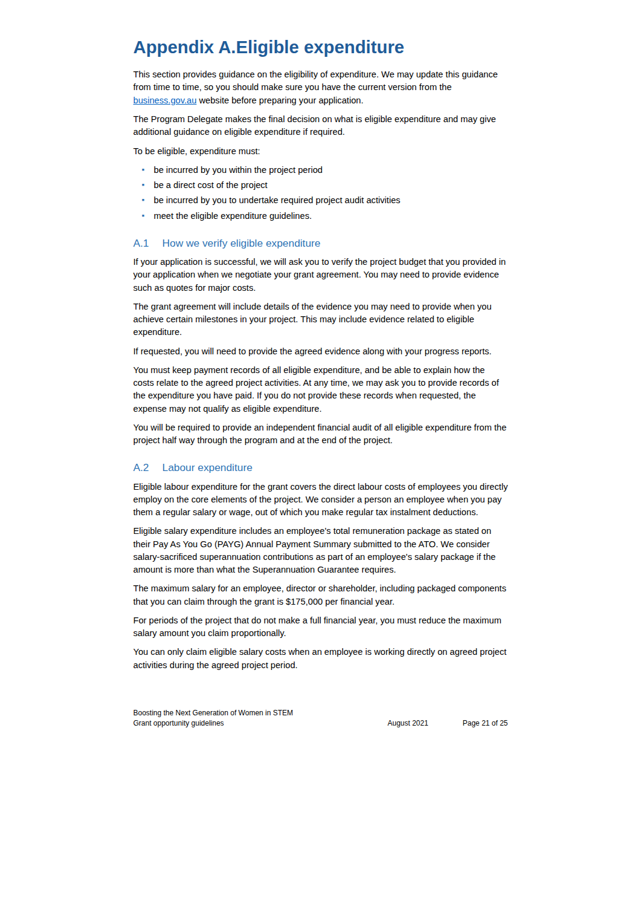Appendix A. Eligible expenditure
This section provides guidance on the eligibility of expenditure. We may update this guidance from time to time, so you should make sure you have the current version from the business.gov.au website before preparing your application.
The Program Delegate makes the final decision on what is eligible expenditure and may give additional guidance on eligible expenditure if required.
To be eligible, expenditure must:
be incurred by you within the project period
be a direct cost of the project
be incurred by you to undertake required project audit activities
meet the eligible expenditure guidelines.
A.1 How we verify eligible expenditure
If your application is successful, we will ask you to verify the project budget that you provided in your application when we negotiate your grant agreement. You may need to provide evidence such as quotes for major costs.
The grant agreement will include details of the evidence you may need to provide when you achieve certain milestones in your project. This may include evidence related to eligible expenditure.
If requested, you will need to provide the agreed evidence along with your progress reports.
You must keep payment records of all eligible expenditure, and be able to explain how the costs relate to the agreed project activities. At any time, we may ask you to provide records of the expenditure you have paid. If you do not provide these records when requested, the expense may not qualify as eligible expenditure.
You will be required to provide an independent financial audit of all eligible expenditure from the project half way through the program and at the end of the project.
A.2 Labour expenditure
Eligible labour expenditure for the grant covers the direct labour costs of employees you directly employ on the core elements of the project. We consider a person an employee when you pay them a regular salary or wage, out of which you make regular tax instalment deductions.
Eligible salary expenditure includes an employee's total remuneration package as stated on their Pay As You Go (PAYG) Annual Payment Summary submitted to the ATO. We consider salary-sacrificed superannuation contributions as part of an employee's salary package if the amount is more than what the Superannuation Guarantee requires.
The maximum salary for an employee, director or shareholder, including packaged components that you can claim through the grant is $175,000 per financial year.
For periods of the project that do not make a full financial year, you must reduce the maximum salary amount you claim proportionally.
You can only claim eligible salary costs when an employee is working directly on agreed project activities during the agreed project period.
| Boosting the Next Generation of Women in STEM | | |
| Grant opportunity guidelines | August 2021 | Page 21 of 25 |